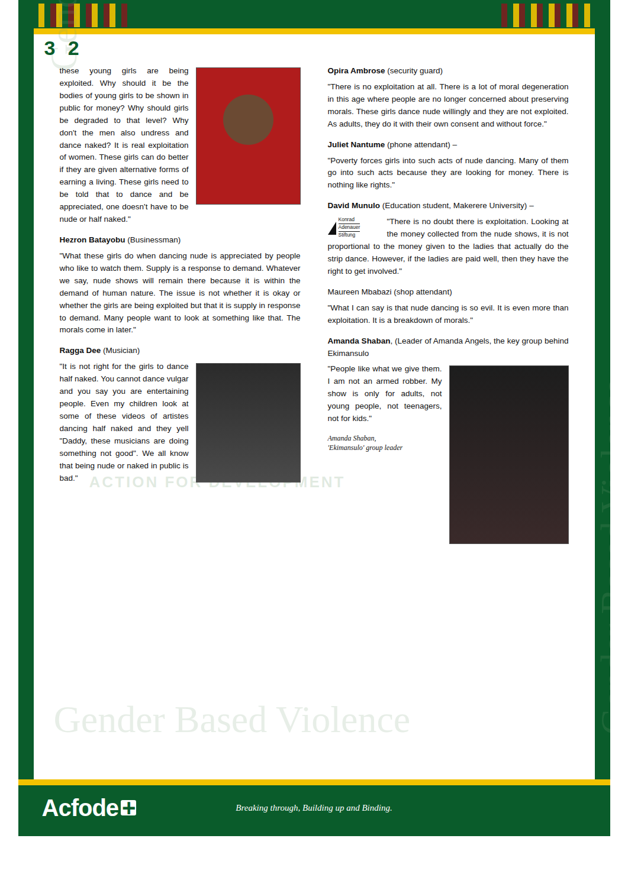3 2
Gender Based Violence
Gender Based Violence
Gender Based Violence
ACTION FOR DEVELOPMENT
these young girls are being exploited. Why should it be the bodies of young girls to be shown in public for money? Why should girls be degraded to that level? Why don't the men also undress and dance naked? It is real exploitation of women. These girls can do better if they are given alternative forms of earning a living. These girls need to be told that to dance and be appreciated, one doesn't have to be nude or half naked."
Hezron Batayobu (Businessman)
"What these girls do when dancing nude is appreciated by people who like to watch them. Supply is a response to demand. Whatever we say, nude shows will remain there because it is within the demand of human nature. The issue is not whether it is okay or whether the girls are being exploited but that it is supply in response to demand. Many people want to look at something like that. The morals come in later."
Ragga Dee (Musician)
"It is not right for the girls to dance half naked. You cannot dance vulgar and you say you are entertaining people. Even my children look at some of these videos of artistes dancing half naked and they yell "Daddy, these musicians are doing something not good". We all know that being nude or naked in public is bad."
Opira Ambrose (security guard)
"There is no exploitation at all. There is a lot of moral degeneration in this age where people are no longer concerned about preserving morals. These girls dance nude willingly and they are not exploited. As adults, they do it with their own consent and without force."
Juliet Nantume (phone attendant) –
"Poverty forces girls into such acts of nude dancing. Many of them go into such acts because they are looking for money. There is nothing like rights."
David Munulo (Education student, Makerere University) –
Konrad Adenauer Stiftung "There is no doubt there is exploitation. Looking at the money collected from the nude shows, it is not proportional to the money given to the ladies that actually do the strip dance. However, if the ladies are paid well, then they have the right to get involved."
Maureen Mbabazi (shop attendant)
"What I can say is that nude dancing is so evil. It is even more than exploitation. It is a breakdown of morals."
Amanda Shaban, (Leader of Amanda Angels, the key group behind Ekimansulo
"People like what we give them. I am not an armed robber. My show is only for adults, not young people, not teenagers, not for kids."
Amanda Shaban,
'Ekimansulo' group leader
Acfode+
Breaking through, Building up and Binding.